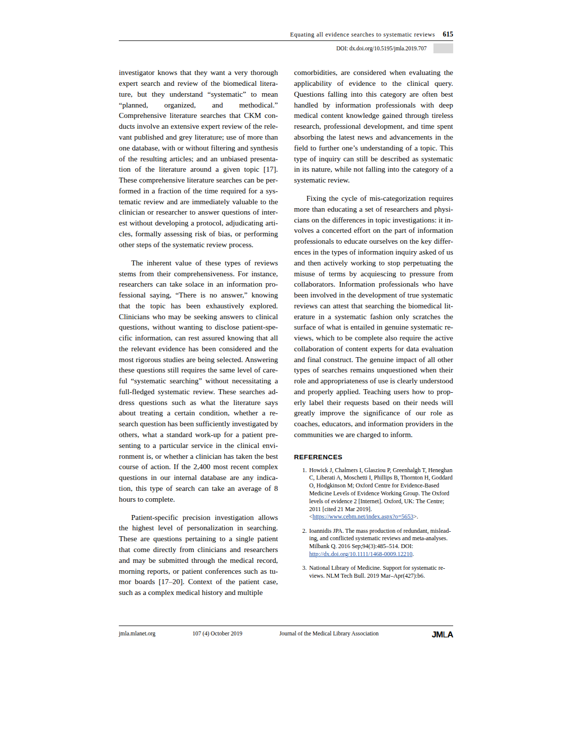Equating all evidence searches to systematic reviews 615
DOI: dx.doi.org/10.5195/jmla.2019.707
investigator knows that they want a very thorough expert search and review of the biomedical literature, but they understand “systematic” to mean “planned, organized, and methodical.” Comprehensive literature searches that CKM conducts involve an extensive expert review of the relevant published and grey literature; use of more than one database, with or without filtering and synthesis of the resulting articles; and an unbiased presentation of the literature around a given topic [17]. These comprehensive literature searches can be performed in a fraction of the time required for a systematic review and are immediately valuable to the clinician or researcher to answer questions of interest without developing a protocol, adjudicating articles, formally assessing risk of bias, or performing other steps of the systematic review process.
The inherent value of these types of reviews stems from their comprehensiveness. For instance, researchers can take solace in an information professional saying, “There is no answer,” knowing that the topic has been exhaustively explored. Clinicians who may be seeking answers to clinical questions, without wanting to disclose patient-specific information, can rest assured knowing that all the relevant evidence has been considered and the most rigorous studies are being selected. Answering these questions still requires the same level of careful “systematic searching” without necessitating a full-fledged systematic review. These searches address questions such as what the literature says about treating a certain condition, whether a research question has been sufficiently investigated by others, what a standard work-up for a patient presenting to a particular service in the clinical environment is, or whether a clinician has taken the best course of action. If the 2,400 most recent complex questions in our internal database are any indication, this type of search can take an average of 8 hours to complete.
Patient-specific precision investigation allows the highest level of personalization in searching. These are questions pertaining to a single patient that come directly from clinicians and researchers and may be submitted through the medical record, morning reports, or patient conferences such as tumor boards [17–20]. Context of the patient case, such as a complex medical history and multiple
comorbidities, are considered when evaluating the applicability of evidence to the clinical query. Questions falling into this category are often best handled by information professionals with deep medical content knowledge gained through tireless research, professional development, and time spent absorbing the latest news and advancements in the field to further one’s understanding of a topic. This type of inquiry can still be described as systematic in its nature, while not falling into the category of a systematic review.
Fixing the cycle of mis-categorization requires more than educating a set of researchers and physicians on the differences in topic investigations: it involves a concerted effort on the part of information professionals to educate ourselves on the key differences in the types of information inquiry asked of us and then actively working to stop perpetuating the misuse of terms by acquiescing to pressure from collaborators. Information professionals who have been involved in the development of true systematic reviews can attest that searching the biomedical literature in a systematic fashion only scratches the surface of what is entailed in genuine systematic reviews, which to be complete also require the active collaboration of content experts for data evaluation and final construct. The genuine impact of all other types of searches remains unquestioned when their role and appropriateness of use is clearly understood and properly applied. Teaching users how to properly label their requests based on their needs will greatly improve the significance of our role as coaches, educators, and information providers in the communities we are charged to inform.
References
Howick J, Chalmers I, Glasziou P, Greenhalgh T, Heneghan C, Liberati A, Moschetti I, Phillips B, Thornton H, Goddard O, Hodgkinson M; Oxford Centre for Evidence-Based Medicine Levels of Evidence Working Group. The Oxford levels of evidence 2 [Internet]. Oxford, UK: The Centre; 2011 [cited 21 Mar 2019]. <https://www.cebm.net/index.aspx?o=5653>.
Ioannidis JPA. The mass production of redundant, misleading, and conflicted systematic reviews and meta-analyses. Milbank Q. 2016 Sep;94(3):485–514. DOI: http://dx.doi.org/10.1111/1468-0009.12210.
National Library of Medicine. Support for systematic reviews. NLM Tech Bull. 2019 Mar–Apr(427):b6.
jmla.mlanet.org
107 (4) October 2019
Journal of the Medical Library Association
JMLA